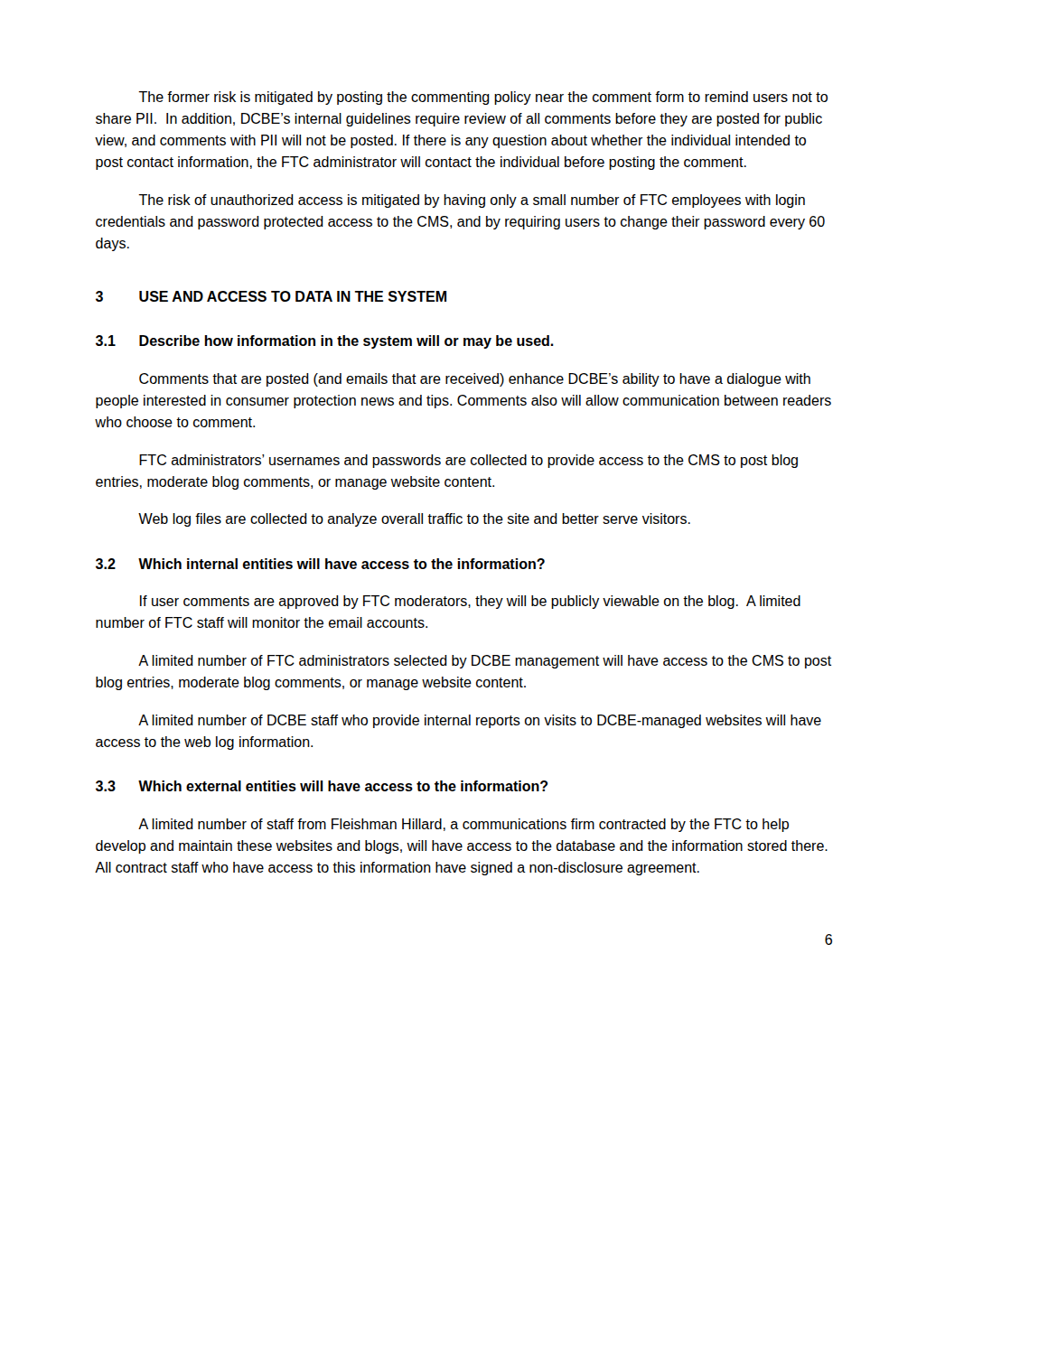The former risk is mitigated by posting the commenting policy near the comment form to remind users not to share PII. In addition, DCBE’s internal guidelines require review of all comments before they are posted for public view, and comments with PII will not be posted. If there is any question about whether the individual intended to post contact information, the FTC administrator will contact the individual before posting the comment.
The risk of unauthorized access is mitigated by having only a small number of FTC employees with login credentials and password protected access to the CMS, and by requiring users to change their password every 60 days.
3 USE AND ACCESS TO DATA IN THE SYSTEM
3.1 Describe how information in the system will or may be used.
Comments that are posted (and emails that are received) enhance DCBE’s ability to have a dialogue with people interested in consumer protection news and tips. Comments also will allow communication between readers who choose to comment.
FTC administrators’ usernames and passwords are collected to provide access to the CMS to post blog entries, moderate blog comments, or manage website content.
Web log files are collected to analyze overall traffic to the site and better serve visitors.
3.2 Which internal entities will have access to the information?
If user comments are approved by FTC moderators, they will be publicly viewable on the blog. A limited number of FTC staff will monitor the email accounts.
A limited number of FTC administrators selected by DCBE management will have access to the CMS to post blog entries, moderate blog comments, or manage website content.
A limited number of DCBE staff who provide internal reports on visits to DCBE-managed websites will have access to the web log information.
3.3 Which external entities will have access to the information?
A limited number of staff from Fleishman Hillard, a communications firm contracted by the FTC to help develop and maintain these websites and blogs, will have access to the database and the information stored there. All contract staff who have access to this information have signed a non-disclosure agreement.
6